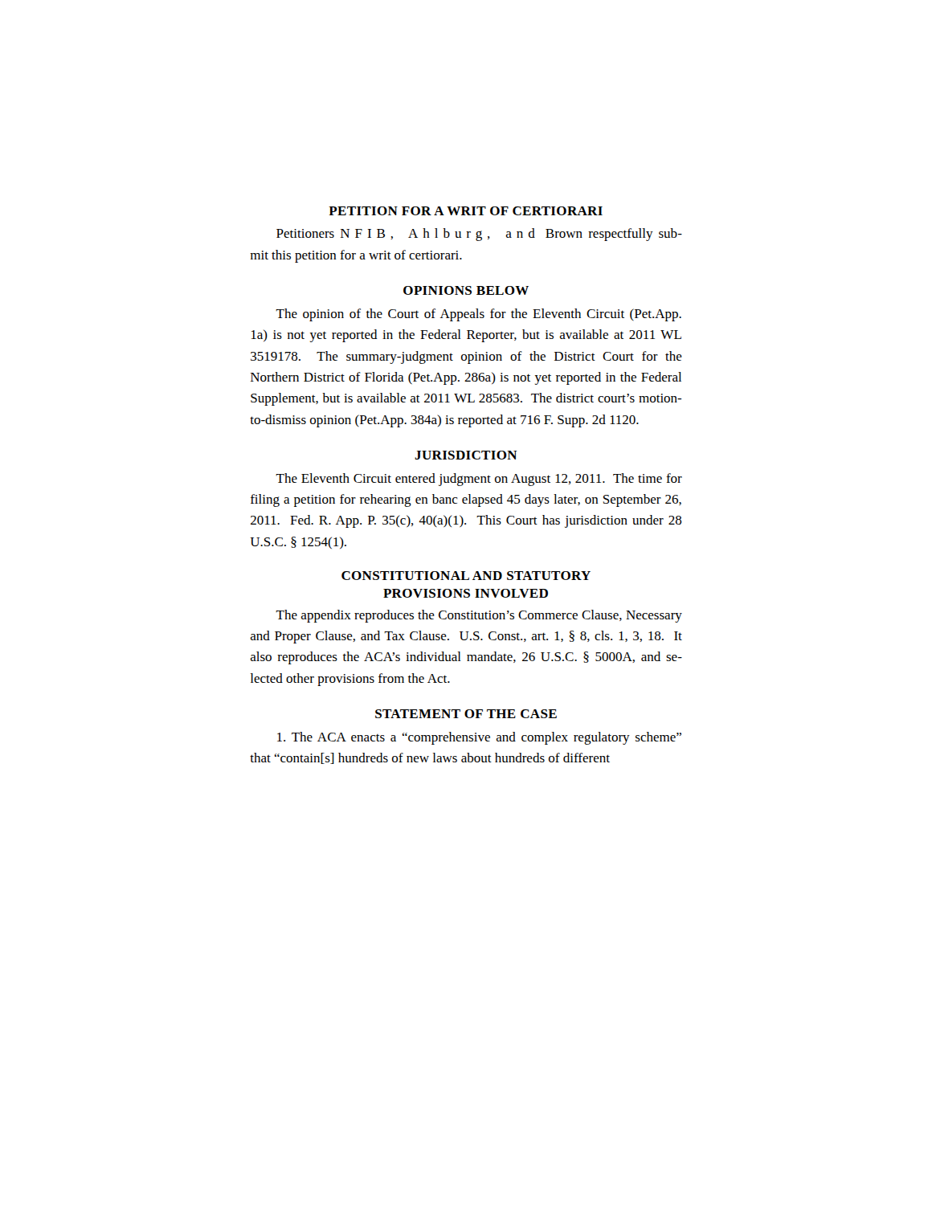PETITION FOR A WRIT OF CERTIORARI
Petitioners NFIB, Ahlburg, and Brown respectfully submit this petition for a writ of certiorari.
OPINIONS BELOW
The opinion of the Court of Appeals for the Eleventh Circuit (Pet.App. 1a) is not yet reported in the Federal Reporter, but is available at 2011 WL 3519178. The summary-judgment opinion of the District Court for the Northern District of Florida (Pet.App. 286a) is not yet reported in the Federal Supplement, but is available at 2011 WL 285683. The district court’s motion-to-dismiss opinion (Pet.App. 384a) is reported at 716 F. Supp. 2d 1120.
JURISDICTION
The Eleventh Circuit entered judgment on August 12, 2011. The time for filing a petition for rehearing en banc elapsed 45 days later, on September 26, 2011. Fed. R. App. P. 35(c), 40(a)(1). This Court has jurisdiction under 28 U.S.C. § 1254(1).
CONSTITUTIONAL AND STATUTORY
PROVISIONS INVOLVED
The appendix reproduces the Constitution’s Commerce Clause, Necessary and Proper Clause, and Tax Clause. U.S. Const., art. 1, § 8, cls. 1, 3, 18. It also reproduces the ACA’s individual mandate, 26 U.S.C. § 5000A, and selected other provisions from the Act.
STATEMENT OF THE CASE
1. The ACA enacts a “comprehensive and complex regulatory scheme” that “contain[s] hundreds of new laws about hundreds of different